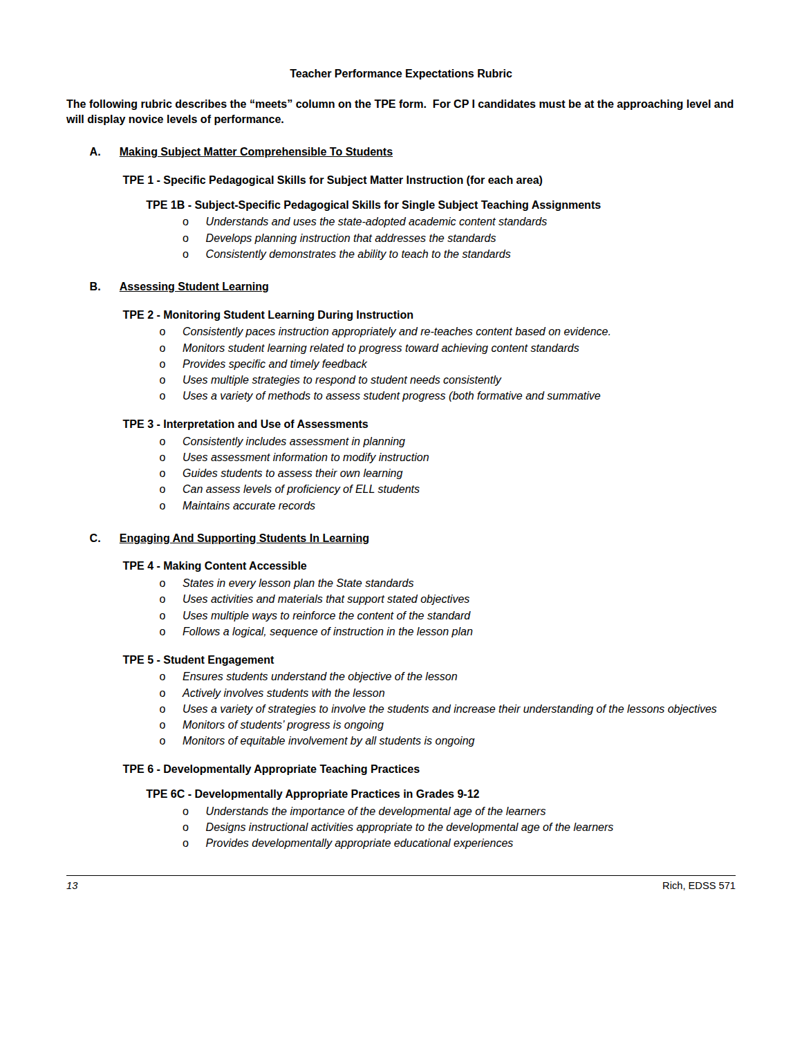Teacher Performance Expectations Rubric
The following rubric describes the “meets” column on the TPE form. For CP I candidates must be at the approaching level and will display novice levels of performance.
A. Making Subject Matter Comprehensible To Students
TPE 1 - Specific Pedagogical Skills for Subject Matter Instruction (for each area)
TPE 1B - Subject-Specific Pedagogical Skills for Single Subject Teaching Assignments
Understands and uses the state-adopted academic content standards
Develops planning instruction that addresses the standards
Consistently demonstrates the ability to teach to the standards
B. Assessing Student Learning
TPE 2 - Monitoring Student Learning During Instruction
Consistently paces instruction appropriately and re-teaches content based on evidence.
Monitors student learning related to progress toward achieving content standards
Provides specific and timely feedback
Uses multiple strategies to respond to student needs consistently
Uses a variety of methods to assess student progress (both formative and summative
TPE 3 - Interpretation and Use of Assessments
Consistently includes assessment in planning
Uses assessment information to modify instruction
Guides students to assess their own learning
Can assess levels of proficiency of ELL students
Maintains accurate records
C. Engaging And Supporting Students In Learning
TPE 4 - Making Content Accessible
States in every lesson plan the State standards
Uses activities and materials that support stated objectives
Uses multiple ways to reinforce the content of the standard
Follows a logical, sequence of instruction in the lesson plan
TPE 5 - Student Engagement
Ensures students understand the objective of the lesson
Actively involves students with the lesson
Uses a variety of strategies to involve the students and increase their understanding of the lessons objectives
Monitors of students’ progress is ongoing
Monitors of equitable involvement by all students is ongoing
TPE 6 - Developmentally Appropriate Teaching Practices
TPE 6C - Developmentally Appropriate Practices in Grades 9-12
Understands the importance of the developmental age of the learners
Designs instructional activities appropriate to the developmental age of the learners
Provides developmentally appropriate educational experiences
13 Rich, EDSS 571